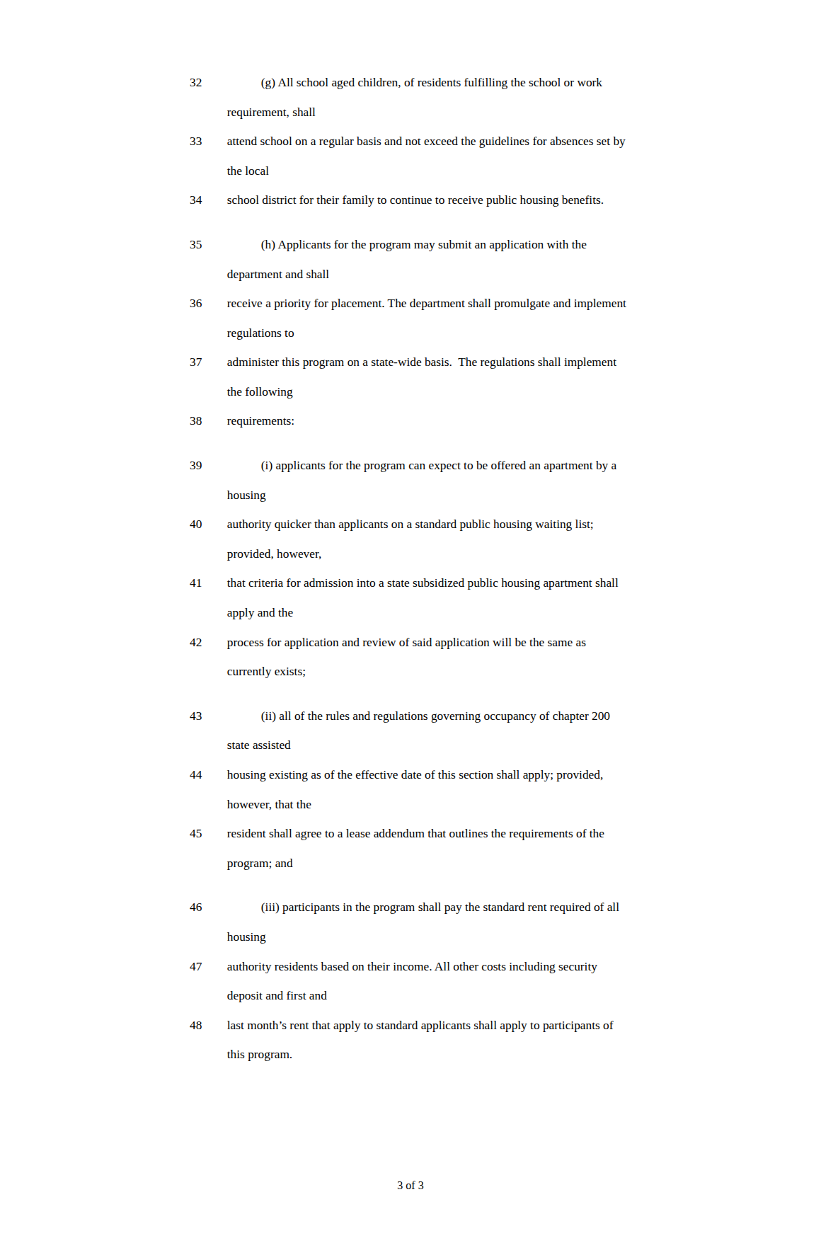32
(g) All school aged children, of residents fulfilling the school or work requirement, shall
33
attend school on a regular basis and not exceed the guidelines for absences set by the local
34
school district for their family to continue to receive public housing benefits.
35
(h) Applicants for the program may submit an application with the department and shall
36
receive a priority for placement. The department shall promulgate and implement regulations to
37
administer this program on a state-wide basis. The regulations shall implement the following
38
requirements:
39
(i) applicants for the program can expect to be offered an apartment by a housing
40
authority quicker than applicants on a standard public housing waiting list; provided, however,
41
that criteria for admission into a state subsidized public housing apartment shall apply and the
42
process for application and review of said application will be the same as currently exists;
43
(ii) all of the rules and regulations governing occupancy of chapter 200 state assisted
44
housing existing as of the effective date of this section shall apply; provided, however, that the
45
resident shall agree to a lease addendum that outlines the requirements of the program; and
46
(iii) participants in the program shall pay the standard rent required of all housing
47
authority residents based on their income. All other costs including security deposit and first and
48
last month’s rent that apply to standard applicants shall apply to participants of this program.
3 of 3